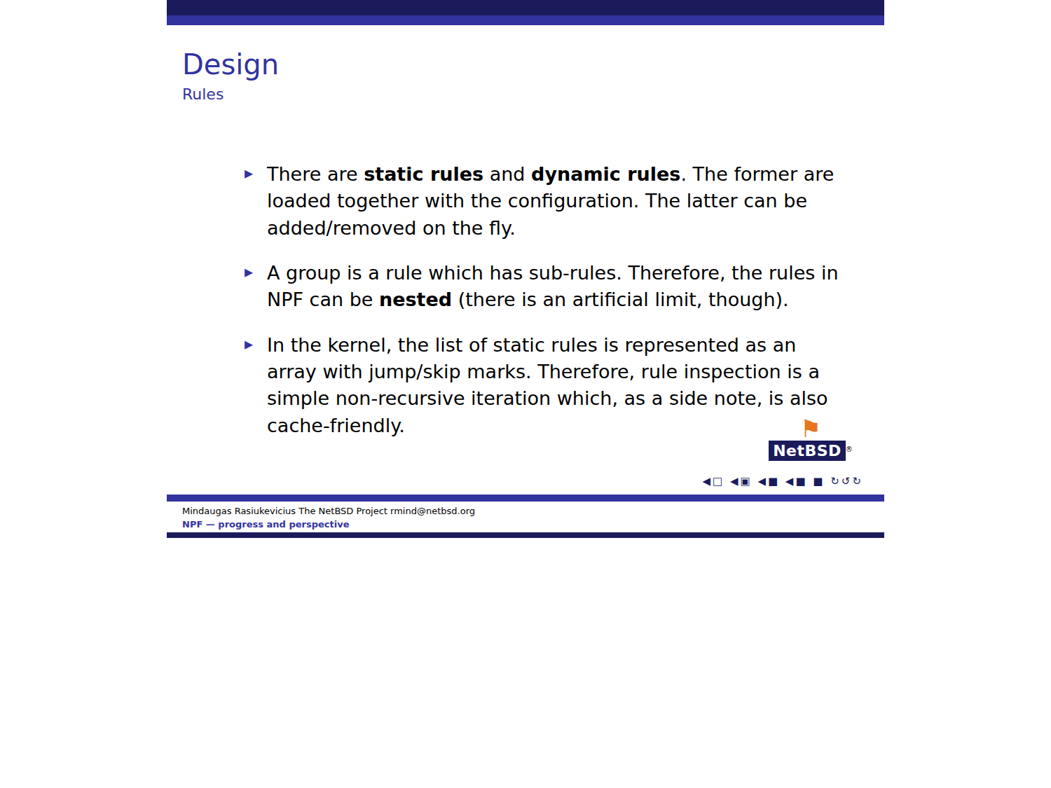Design
Rules
There are static rules and dynamic rules. The former are loaded together with the configuration. The latter can be added/removed on the fly.
A group is a rule which has sub-rules. Therefore, the rules in NPF can be nested (there is an artificial limit, though).
In the kernel, the list of static rules is represented as an array with jump/skip marks. Therefore, rule inspection is a simple non-recursive iteration which, as a side note, is also cache-friendly.
⚑
Net BSD®
◀□ ◀▣ ◀■ ◀■ ■ ↻↺↻
Mindaugas Rasiukevicius The NetBSD Project rmind@netbsd.org
NPF — progress and perspective